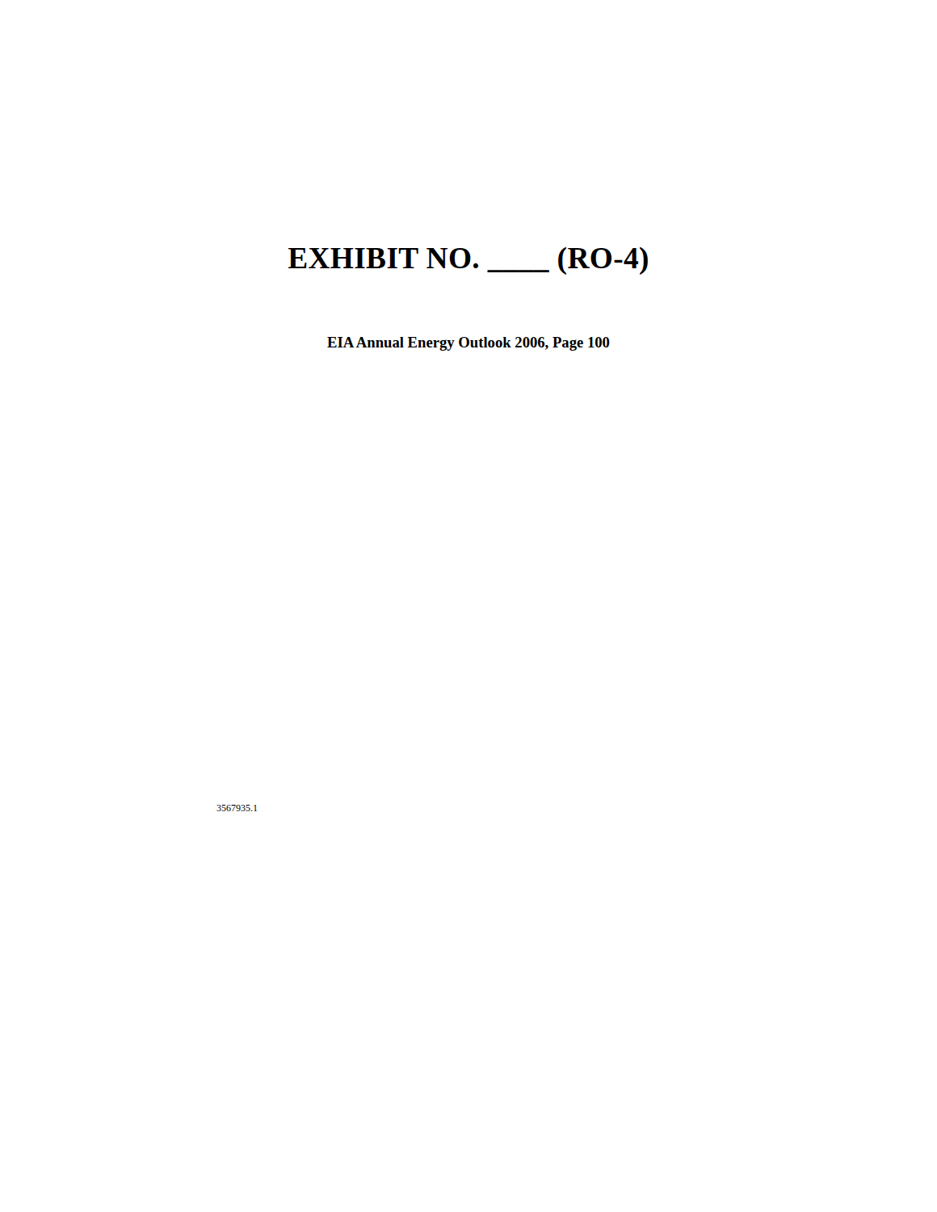EXHIBIT NO. ____ (RO-4)
EIA Annual Energy Outlook 2006, Page 100
3567935.1